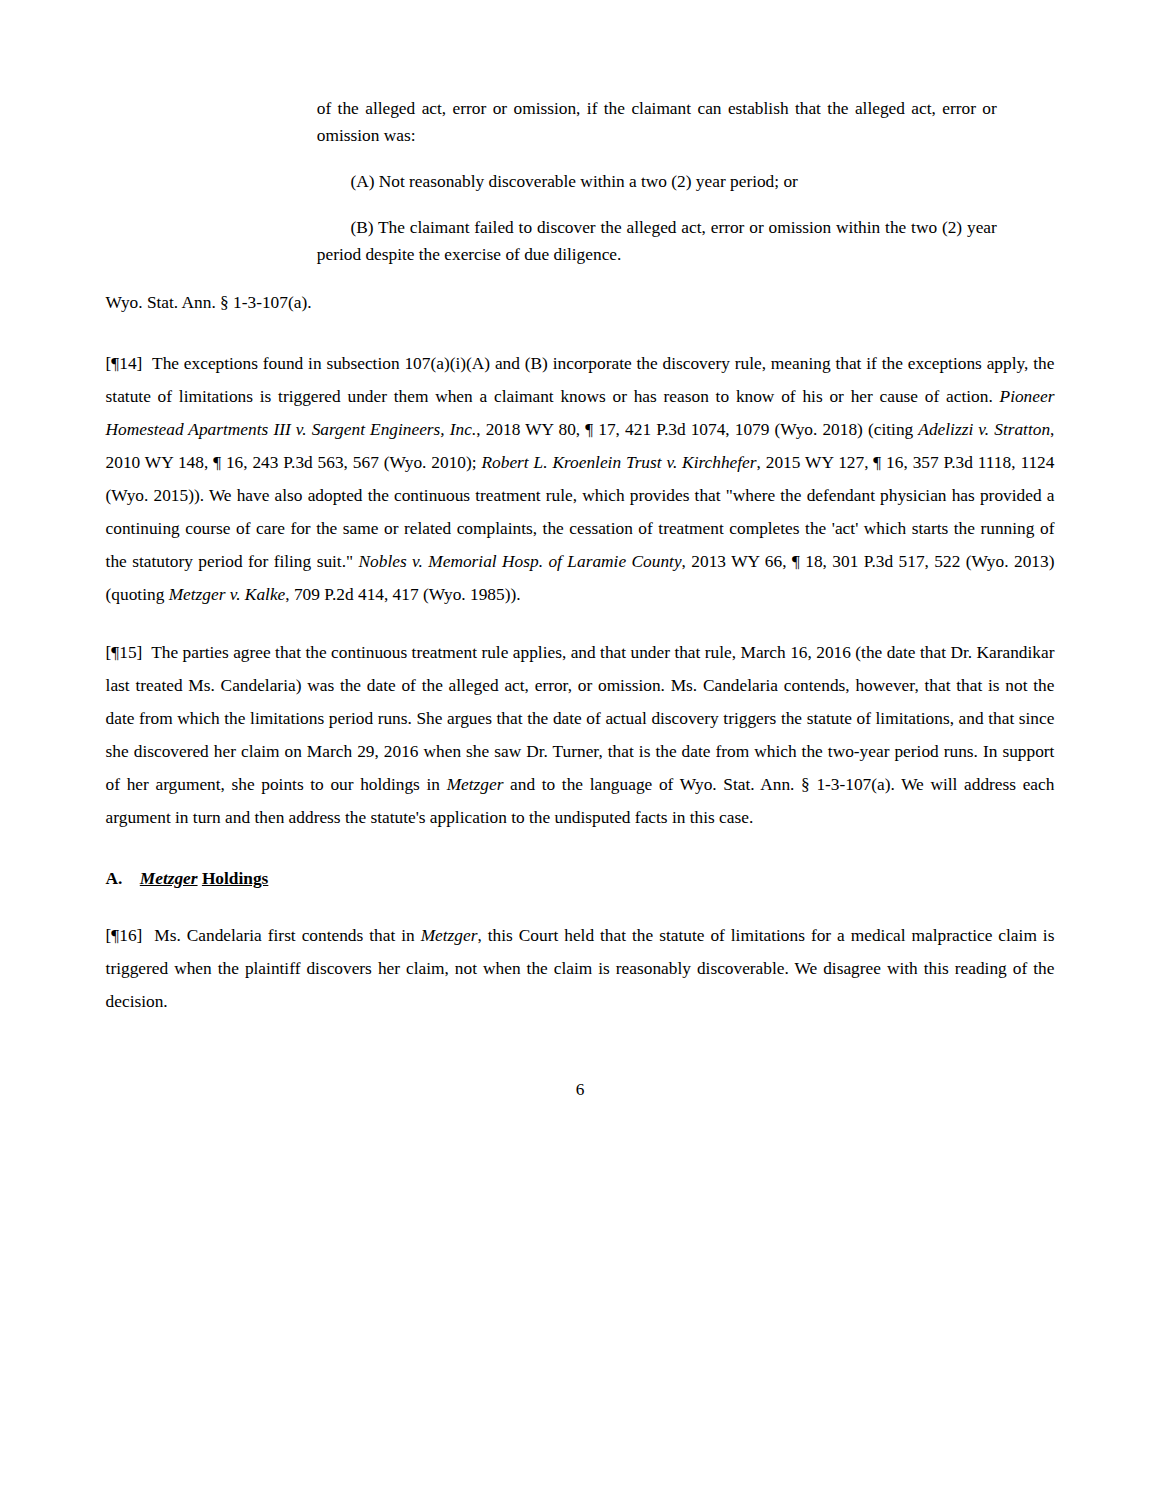of the alleged act, error or omission, if the claimant can establish that the alleged act, error or omission was:
(A) Not reasonably discoverable within a two (2) year period; or
(B) The claimant failed to discover the alleged act, error or omission within the two (2) year period despite the exercise of due diligence.
Wyo. Stat. Ann. § 1-3-107(a).
[¶14] The exceptions found in subsection 107(a)(i)(A) and (B) incorporate the discovery rule, meaning that if the exceptions apply, the statute of limitations is triggered under them when a claimant knows or has reason to know of his or her cause of action. Pioneer Homestead Apartments III v. Sargent Engineers, Inc., 2018 WY 80, ¶ 17, 421 P.3d 1074, 1079 (Wyo. 2018) (citing Adelizzi v. Stratton, 2010 WY 148, ¶ 16, 243 P.3d 563, 567 (Wyo. 2010); Robert L. Kroenlein Trust v. Kirchhefer, 2015 WY 127, ¶ 16, 357 P.3d 1118, 1124 (Wyo. 2015)). We have also adopted the continuous treatment rule, which provides that "where the defendant physician has provided a continuing course of care for the same or related complaints, the cessation of treatment completes the 'act' which starts the running of the statutory period for filing suit." Nobles v. Memorial Hosp. of Laramie County, 2013 WY 66, ¶ 18, 301 P.3d 517, 522 (Wyo. 2013) (quoting Metzger v. Kalke, 709 P.2d 414, 417 (Wyo. 1985)).
[¶15] The parties agree that the continuous treatment rule applies, and that under that rule, March 16, 2016 (the date that Dr. Karandikar last treated Ms. Candelaria) was the date of the alleged act, error, or omission. Ms. Candelaria contends, however, that that is not the date from which the limitations period runs. She argues that the date of actual discovery triggers the statute of limitations, and that since she discovered her claim on March 29, 2016 when she saw Dr. Turner, that is the date from which the two-year period runs. In support of her argument, she points to our holdings in Metzger and to the language of Wyo. Stat. Ann. § 1-3-107(a). We will address each argument in turn and then address the statute's application to the undisputed facts in this case.
A. Metzger Holdings
[¶16] Ms. Candelaria first contends that in Metzger, this Court held that the statute of limitations for a medical malpractice claim is triggered when the plaintiff discovers her claim, not when the claim is reasonably discoverable. We disagree with this reading of the decision.
6